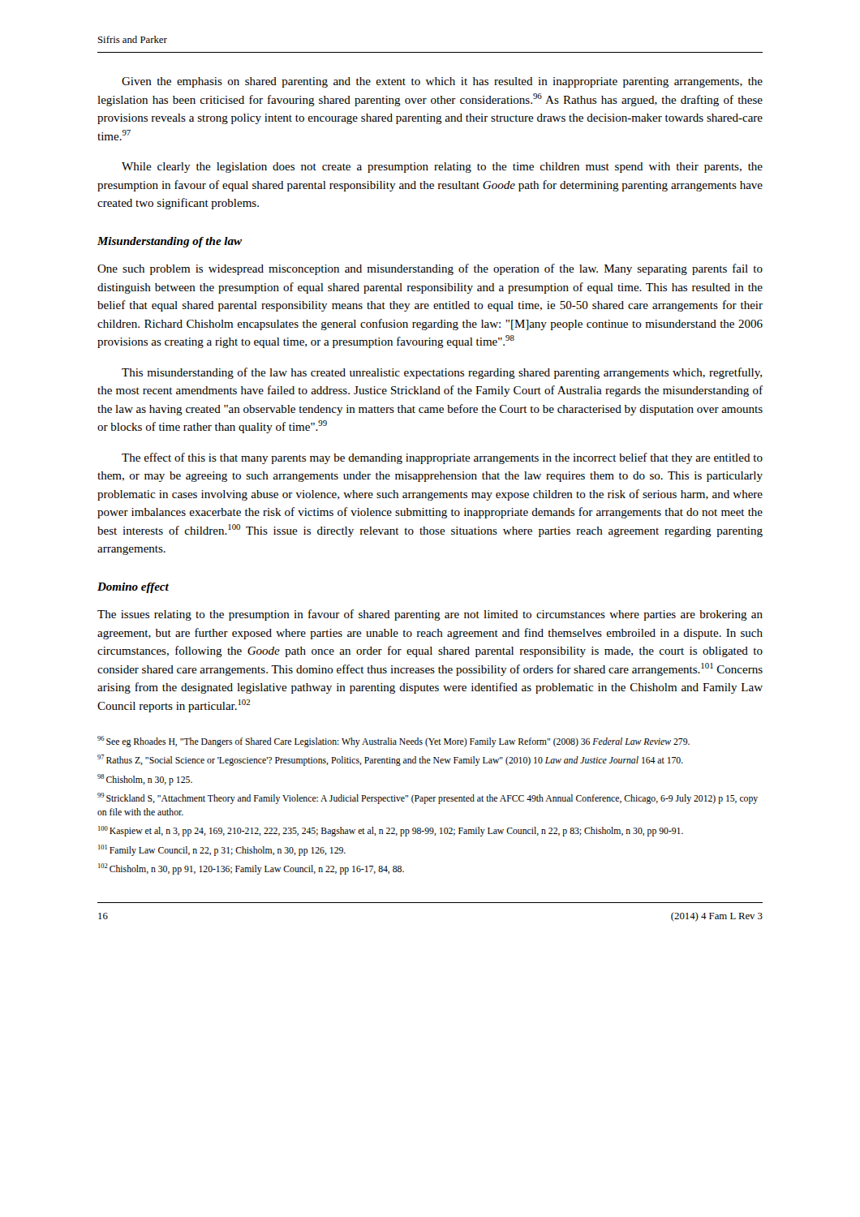Sifris and Parker
Given the emphasis on shared parenting and the extent to which it has resulted in inappropriate parenting arrangements, the legislation has been criticised for favouring shared parenting over other considerations.96 As Rathus has argued, the drafting of these provisions reveals a strong policy intent to encourage shared parenting and their structure draws the decision-maker towards shared-care time.97
While clearly the legislation does not create a presumption relating to the time children must spend with their parents, the presumption in favour of equal shared parental responsibility and the resultant Goode path for determining parenting arrangements have created two significant problems.
Misunderstanding of the law
One such problem is widespread misconception and misunderstanding of the operation of the law. Many separating parents fail to distinguish between the presumption of equal shared parental responsibility and a presumption of equal time. This has resulted in the belief that equal shared parental responsibility means that they are entitled to equal time, ie 50-50 shared care arrangements for their children. Richard Chisholm encapsulates the general confusion regarding the law: "[M]any people continue to misunderstand the 2006 provisions as creating a right to equal time, or a presumption favouring equal time".98
This misunderstanding of the law has created unrealistic expectations regarding shared parenting arrangements which, regretfully, the most recent amendments have failed to address. Justice Strickland of the Family Court of Australia regards the misunderstanding of the law as having created "an observable tendency in matters that came before the Court to be characterised by disputation over amounts or blocks of time rather than quality of time".99
The effect of this is that many parents may be demanding inappropriate arrangements in the incorrect belief that they are entitled to them, or may be agreeing to such arrangements under the misapprehension that the law requires them to do so. This is particularly problematic in cases involving abuse or violence, where such arrangements may expose children to the risk of serious harm, and where power imbalances exacerbate the risk of victims of violence submitting to inappropriate demands for arrangements that do not meet the best interests of children.100 This issue is directly relevant to those situations where parties reach agreement regarding parenting arrangements.
Domino effect
The issues relating to the presumption in favour of shared parenting are not limited to circumstances where parties are brokering an agreement, but are further exposed where parties are unable to reach agreement and find themselves embroiled in a dispute. In such circumstances, following the Goode path once an order for equal shared parental responsibility is made, the court is obligated to consider shared care arrangements. This domino effect thus increases the possibility of orders for shared care arrangements.101 Concerns arising from the designated legislative pathway in parenting disputes were identified as problematic in the Chisholm and Family Law Council reports in particular.102
96See eg Rhoades H, "The Dangers of Shared Care Legislation: Why Australia Needs (Yet More) Family Law Reform" (2008) 36 Federal Law Review 279.
97Rathus Z, "Social Science or 'Legoscience'? Presumptions, Politics, Parenting and the New Family Law" (2010) 10 Law and Justice Journal 164 at 170.
98Chisholm, n 30, p 125.
99Strickland S, "Attachment Theory and Family Violence: A Judicial Perspective" (Paper presented at the AFCC 49th Annual Conference, Chicago, 6-9 July 2012) p 15, copy on file with the author.
100Kaspiew et al, n 3, pp 24, 169, 210-212, 222, 235, 245; Bagshaw et al, n 22, pp 98-99, 102; Family Law Council, n 22, p 83; Chisholm, n 30, pp 90-91.
101Family Law Council, n 22, p 31; Chisholm, n 30, pp 126, 129.
102Chisholm, n 30, pp 91, 120-136; Family Law Council, n 22, pp 16-17, 84, 88.
16 (2014) 4 Fam L Rev 3